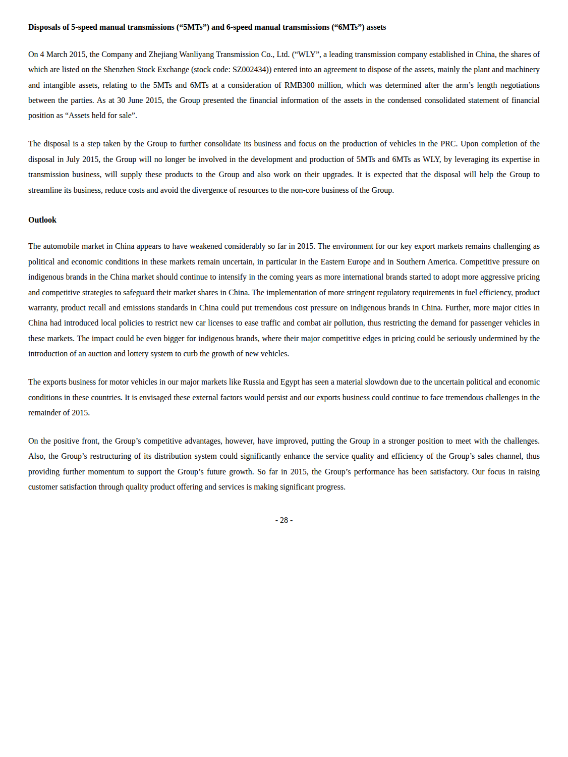Disposals of 5-speed manual transmissions (“5MTs”) and 6-speed manual transmissions (“6MTs”) assets
On 4 March 2015, the Company and Zhejiang Wanliyang Transmission Co., Ltd. (“WLY”, a leading transmission company established in China, the shares of which are listed on the Shenzhen Stock Exchange (stock code: SZ002434)) entered into an agreement to dispose of the assets, mainly the plant and machinery and intangible assets, relating to the 5MTs and 6MTs at a consideration of RMB300 million, which was determined after the arm’s length negotiations between the parties. As at 30 June 2015, the Group presented the financial information of the assets in the condensed consolidated statement of financial position as “Assets held for sale”.
The disposal is a step taken by the Group to further consolidate its business and focus on the production of vehicles in the PRC. Upon completion of the disposal in July 2015, the Group will no longer be involved in the development and production of 5MTs and 6MTs as WLY, by leveraging its expertise in transmission business, will supply these products to the Group and also work on their upgrades. It is expected that the disposal will help the Group to streamline its business, reduce costs and avoid the divergence of resources to the non-core business of the Group.
Outlook
The automobile market in China appears to have weakened considerably so far in 2015. The environment for our key export markets remains challenging as political and economic conditions in these markets remain uncertain, in particular in the Eastern Europe and in Southern America. Competitive pressure on indigenous brands in the China market should continue to intensify in the coming years as more international brands started to adopt more aggressive pricing and competitive strategies to safeguard their market shares in China. The implementation of more stringent regulatory requirements in fuel efficiency, product warranty, product recall and emissions standards in China could put tremendous cost pressure on indigenous brands in China. Further, more major cities in China had introduced local policies to restrict new car licenses to ease traffic and combat air pollution, thus restricting the demand for passenger vehicles in these markets. The impact could be even bigger for indigenous brands, where their major competitive edges in pricing could be seriously undermined by the introduction of an auction and lottery system to curb the growth of new vehicles.
The exports business for motor vehicles in our major markets like Russia and Egypt has seen a material slowdown due to the uncertain political and economic conditions in these countries. It is envisaged these external factors would persist and our exports business could continue to face tremendous challenges in the remainder of 2015.
On the positive front, the Group’s competitive advantages, however, have improved, putting the Group in a stronger position to meet with the challenges. Also, the Group’s restructuring of its distribution system could significantly enhance the service quality and efficiency of the Group’s sales channel, thus providing further momentum to support the Group’s future growth. So far in 2015, the Group’s performance has been satisfactory. Our focus in raising customer satisfaction through quality product offering and services is making significant progress.
- 28 -